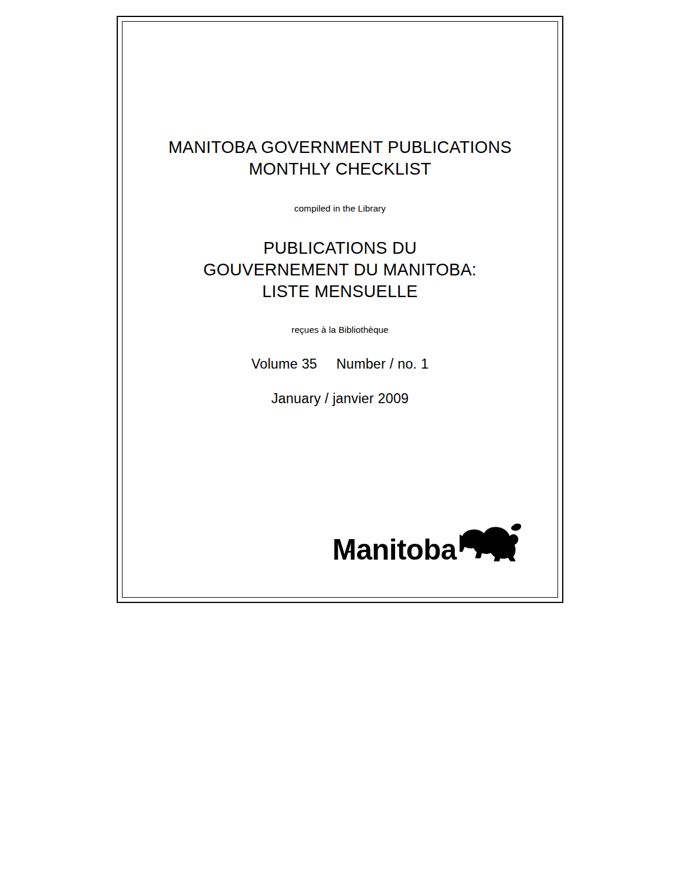MANITOBA GOVERNMENT PUBLICATIONS
MONTHLY CHECKLIST
compiled in the Library
PUBLICATIONS DU
GOUVERNEMENT DU MANITOBA:
LISTE MENSUELLE
reçues à la Bibliothèque
Volume 35 Number / no. 1
January / janvier 2009
Manitoba